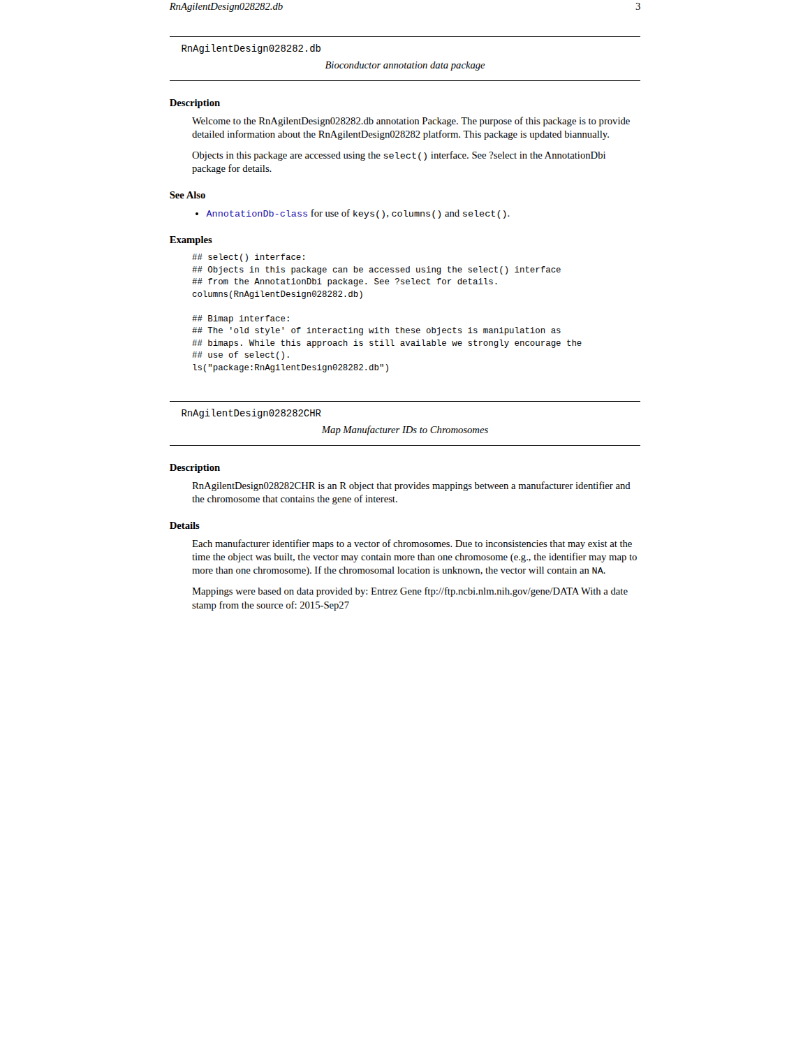RnAgilentDesign028282.db 3
RnAgilentDesign028282.db
Bioconductor annotation data package
Description
Welcome to the RnAgilentDesign028282.db annotation Package. The purpose of this package is to provide detailed information about the RnAgilentDesign028282 platform. This package is updated biannually.
Objects in this package are accessed using the select() interface. See ?select in the AnnotationDbi package for details.
See Also
AnnotationDb-class for use of keys(), columns() and select().
Examples
## select() interface:
## Objects in this package can be accessed using the select() interface
## from the AnnotationDbi package. See ?select for details.
columns(RnAgilentDesign028282.db)

## Bimap interface:
## The 'old style' of interacting with these objects is manipulation as
## bimaps. While this approach is still available we strongly encourage the
## use of select().
ls("package:RnAgilentDesign028282.db")
RnAgilentDesign028282CHR
Map Manufacturer IDs to Chromosomes
Description
RnAgilentDesign028282CHR is an R object that provides mappings between a manufacturer identifier and the chromosome that contains the gene of interest.
Details
Each manufacturer identifier maps to a vector of chromosomes. Due to inconsistencies that may exist at the time the object was built, the vector may contain more than one chromosome (e.g., the identifier may map to more than one chromosome). If the chromosomal location is unknown, the vector will contain an NA.
Mappings were based on data provided by: Entrez Gene ftp://ftp.ncbi.nlm.nih.gov/gene/DATA With a date stamp from the source of: 2015-Sep27